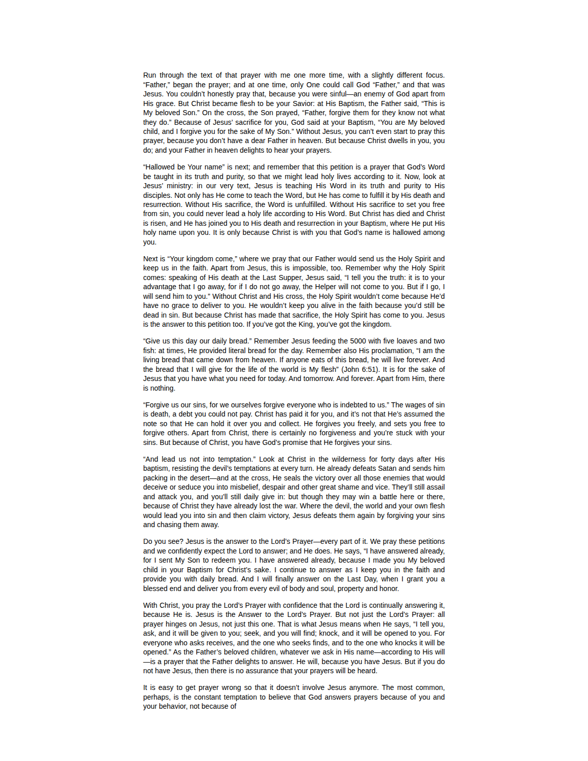Run through the text of that prayer with me one more time, with a slightly different focus. “Father,” began the prayer; and at one time, only One could call God “Father,” and that was Jesus. You couldn’t honestly pray that, because you were sinful—an enemy of God apart from His grace. But Christ became flesh to be your Savior: at His Baptism, the Father said, “This is My beloved Son.” On the cross, the Son prayed, “Father, forgive them for they know not what they do.” Because of Jesus’ sacrifice for you, God said at your Baptism, “You are My beloved child, and I forgive you for the sake of My Son.” Without Jesus, you can’t even start to pray this prayer, because you don’t have a dear Father in heaven. But because Christ dwells in you, you do; and your Father in heaven delights to hear your prayers.
“Hallowed be Your name” is next; and remember that this petition is a prayer that God’s Word be taught in its truth and purity, so that we might lead holy lives according to it. Now, look at Jesus’ ministry: in our very text, Jesus is teaching His Word in its truth and purity to His disciples. Not only has He come to teach the Word, but He has come to fulfill it by His death and resurrection. Without His sacrifice, the Word is unfulfilled. Without His sacrifice to set you free from sin, you could never lead a holy life according to His Word. But Christ has died and Christ is risen, and He has joined you to His death and resurrection in your Baptism, where He put His holy name upon you. It is only because Christ is with you that God’s name is hallowed among you.
Next is “Your kingdom come,” where we pray that our Father would send us the Holy Spirit and keep us in the faith. Apart from Jesus, this is impossible, too. Remember why the Holy Spirit comes: speaking of His death at the Last Supper, Jesus said, “I tell you the truth: it is to your advantage that I go away, for if I do not go away, the Helper will not come to you. But if I go, I will send him to you.” Without Christ and His cross, the Holy Spirit wouldn’t come because He’d have no grace to deliver to you. He wouldn’t keep you alive in the faith because you’d still be dead in sin. But because Christ has made that sacrifice, the Holy Spirit has come to you. Jesus is the answer to this petition too. If you’ve got the King, you’ve got the kingdom.
“Give us this day our daily bread.” Remember Jesus feeding the 5000 with five loaves and two fish: at times, He provided literal bread for the day. Remember also His proclamation, “I am the living bread that came down from heaven. If anyone eats of this bread, he will live forever. And the bread that I will give for the life of the world is My flesh” (John 6:51). It is for the sake of Jesus that you have what you need for today. And tomorrow. And forever. Apart from Him, there is nothing.
“Forgive us our sins, for we ourselves forgive everyone who is indebted to us.” The wages of sin is death, a debt you could not pay. Christ has paid it for you, and it’s not that He’s assumed the note so that He can hold it over you and collect. He forgives you freely, and sets you free to forgive others. Apart from Christ, there is certainly no forgiveness and you’re stuck with your sins. But because of Christ, you have God’s promise that He forgives your sins.
“And lead us not into temptation.” Look at Christ in the wilderness for forty days after His baptism, resisting the devil’s temptations at every turn. He already defeats Satan and sends him packing in the desert—and at the cross, He seals the victory over all those enemies that would deceive or seduce you into misbelief, despair and other great shame and vice. They’ll still assail and attack you, and you’ll still daily give in: but though they may win a battle here or there, because of Christ they have already lost the war. Where the devil, the world and your own flesh would lead you into sin and then claim victory, Jesus defeats them again by forgiving your sins and chasing them away.
Do you see? Jesus is the answer to the Lord’s Prayer—every part of it. We pray these petitions and we confidently expect the Lord to answer; and He does. He says, “I have answered already, for I sent My Son to redeem you. I have answered already, because I made you My beloved child in your Baptism for Christ’s sake. I continue to answer as I keep you in the faith and provide you with daily bread. And I will finally answer on the Last Day, when I grant you a blessed end and deliver you from every evil of body and soul, property and honor.
With Christ, you pray the Lord’s Prayer with confidence that the Lord is continually answering it, because He is. Jesus is the Answer to the Lord’s Prayer. But not just the Lord’s Prayer: all prayer hinges on Jesus, not just this one. That is what Jesus means when He says, “I tell you, ask, and it will be given to you; seek, and you will find; knock, and it will be opened to you. For everyone who asks receives, and the one who seeks finds, and to the one who knocks it will be opened.” As the Father’s beloved children, whatever we ask in His name—according to His will—is a prayer that the Father delights to answer. He will, because you have Jesus. But if you do not have Jesus, then there is no assurance that your prayers will be heard.
It is easy to get prayer wrong so that it doesn’t involve Jesus anymore. The most common, perhaps, is the constant temptation to believe that God answers prayers because of you and your behavior, not because of